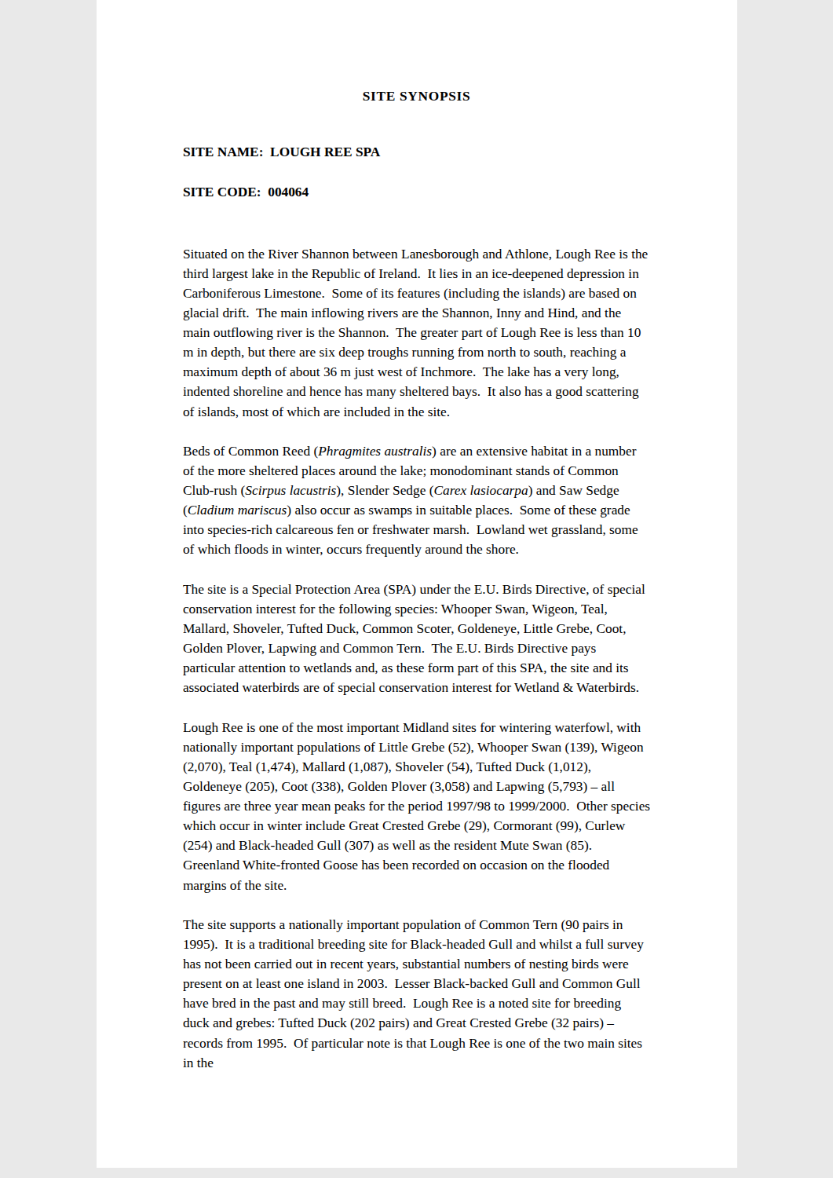SITE SYNOPSIS
SITE NAME: LOUGH REE SPA
SITE CODE: 004064
Situated on the River Shannon between Lanesborough and Athlone, Lough Ree is the third largest lake in the Republic of Ireland. It lies in an ice-deepened depression in Carboniferous Limestone. Some of its features (including the islands) are based on glacial drift. The main inflowing rivers are the Shannon, Inny and Hind, and the main outflowing river is the Shannon. The greater part of Lough Ree is less than 10 m in depth, but there are six deep troughs running from north to south, reaching a maximum depth of about 36 m just west of Inchmore. The lake has a very long, indented shoreline and hence has many sheltered bays. It also has a good scattering of islands, most of which are included in the site.
Beds of Common Reed (Phragmites australis) are an extensive habitat in a number of the more sheltered places around the lake; monodominant stands of Common Club-rush (Scirpus lacustris), Slender Sedge (Carex lasiocarpa) and Saw Sedge (Cladium mariscus) also occur as swamps in suitable places. Some of these grade into species-rich calcareous fen or freshwater marsh. Lowland wet grassland, some of which floods in winter, occurs frequently around the shore.
The site is a Special Protection Area (SPA) under the E.U. Birds Directive, of special conservation interest for the following species: Whooper Swan, Wigeon, Teal, Mallard, Shoveler, Tufted Duck, Common Scoter, Goldeneye, Little Grebe, Coot, Golden Plover, Lapwing and Common Tern. The E.U. Birds Directive pays particular attention to wetlands and, as these form part of this SPA, the site and its associated waterbirds are of special conservation interest for Wetland & Waterbirds.
Lough Ree is one of the most important Midland sites for wintering waterfowl, with nationally important populations of Little Grebe (52), Whooper Swan (139), Wigeon (2,070), Teal (1,474), Mallard (1,087), Shoveler (54), Tufted Duck (1,012), Goldeneye (205), Coot (338), Golden Plover (3,058) and Lapwing (5,793) – all figures are three year mean peaks for the period 1997/98 to 1999/2000. Other species which occur in winter include Great Crested Grebe (29), Cormorant (99), Curlew (254) and Black-headed Gull (307) as well as the resident Mute Swan (85). Greenland White-fronted Goose has been recorded on occasion on the flooded margins of the site.
The site supports a nationally important population of Common Tern (90 pairs in 1995). It is a traditional breeding site for Black-headed Gull and whilst a full survey has not been carried out in recent years, substantial numbers of nesting birds were present on at least one island in 2003. Lesser Black-backed Gull and Common Gull have bred in the past and may still breed. Lough Ree is a noted site for breeding duck and grebes: Tufted Duck (202 pairs) and Great Crested Grebe (32 pairs) – records from 1995. Of particular note is that Lough Ree is one of the two main sites in the